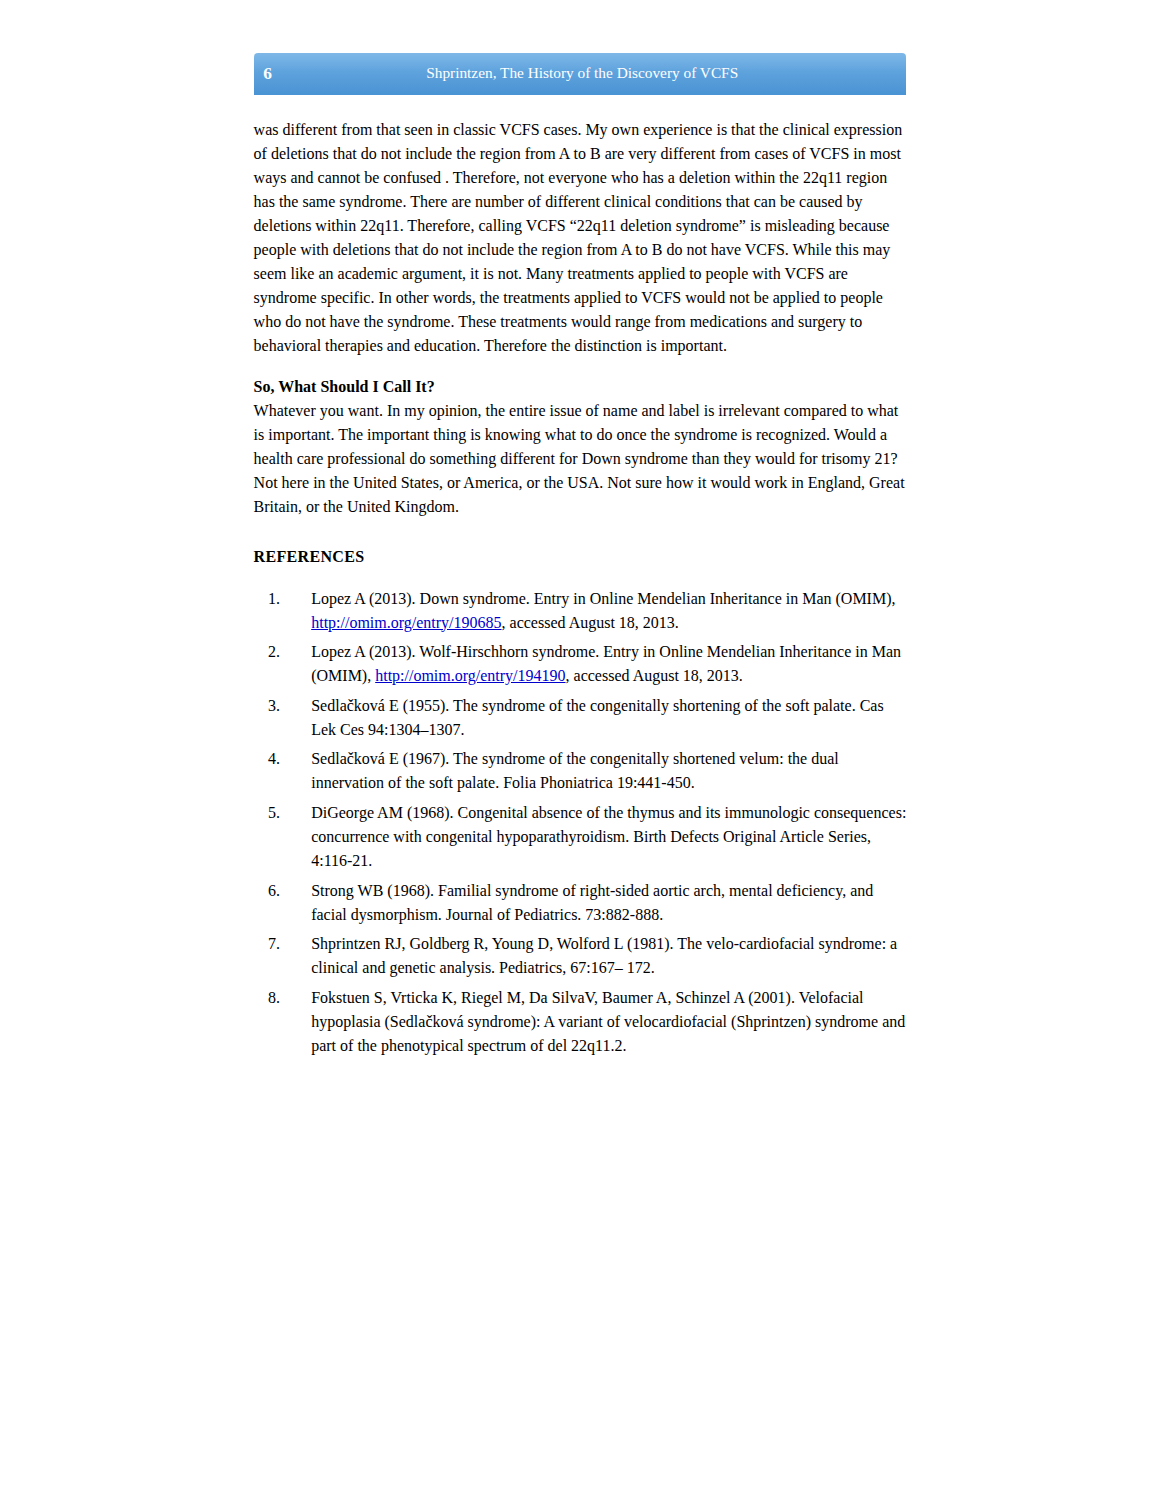6 Shprintzen, The History of the Discovery of VCFS
was different from that seen in classic VCFS cases. My own experience is that the clinical expression of deletions that do not include the region from A to B are very different from cases of VCFS in most ways and cannot be confused . Therefore, not everyone who has a deletion within the 22q11 region has the same syndrome. There are number of different clinical conditions that can be caused by deletions within 22q11. Therefore, calling VCFS “22q11 deletion syndrome” is misleading because people with deletions that do not include the region from A to B do not have VCFS. While this may seem like an academic argument, it is not. Many treatments applied to people with VCFS are syndrome specific. In other words, the treatments applied to VCFS would not be applied to people who do not have the syndrome. These treatments would range from medications and surgery to behavioral therapies and education. Therefore the distinction is important.
So, What Should I Call It?
Whatever you want. In my opinion, the entire issue of name and label is irrelevant compared to what is important. The important thing is knowing what to do once the syndrome is recognized. Would a health care professional do something different for Down syndrome than they would for trisomy 21? Not here in the United States, or America, or the USA. Not sure how it would work in England, Great Britain, or the United Kingdom.
REFERENCES
Lopez A (2013). Down syndrome. Entry in Online Mendelian Inheritance in Man (OMIM), http://omim.org/entry/190685, accessed August 18, 2013.
Lopez A (2013). Wolf-Hirschhorn syndrome. Entry in Online Mendelian Inheritance in Man (OMIM), http://omim.org/entry/194190, accessed August 18, 2013.
Sedlačková E (1955). The syndrome of the congenitally shortening of the soft palate. Cas Lek Ces 94:1304–1307.
Sedlačková E (1967). The syndrome of the congenitally shortened velum: the dual innervation of the soft palate. Folia Phoniatrica 19:441-450.
DiGeorge AM (1968). Congenital absence of the thymus and its immunologic consequences: concurrence with congenital hypoparathyroidism. Birth Defects Original Article Series, 4:116-21.
Strong WB (1968). Familial syndrome of right-sided aortic arch, mental deficiency, and facial dysmorphism. Journal of Pediatrics. 73:882-888.
Shprintzen RJ, Goldberg R, Young D, Wolford L (1981). The velo-cardiofacial syndrome: a clinical and genetic analysis. Pediatrics, 67:167– 172.
Fokstuen S, Vrticka K, Riegel M, Da SilvaV, Baumer A, Schinzel A (2001). Velofacial hypoplasia (Sedlačková syndrome): A variant of velocardiofacial (Shprintzen) syndrome and part of the phenotypical spectrum of del 22q11.2.